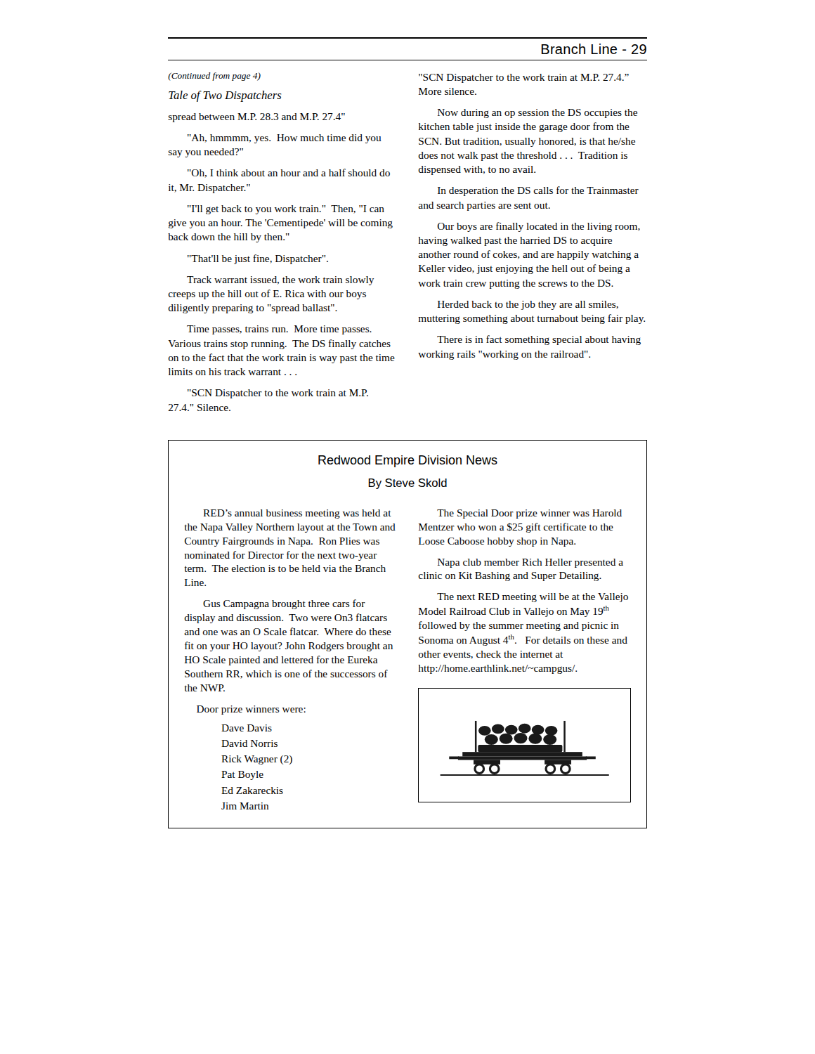Branch Line - 29
(Continued from page 4)
Tale of Two Dispatchers
spread between M.P. 28.3 and M.P. 27.4"
"Ah, hmmmm, yes. How much time did you say you needed?"
"Oh, I think about an hour and a half should do it, Mr. Dispatcher."
"I'll get back to you work train." Then, "I can give you an hour. The 'Cementipede' will be coming back down the hill by then."
"That'll be just fine, Dispatcher".
Track warrant issued, the work train slowly creeps up the hill out of E. Rica with our boys diligently preparing to "spread ballast".
Time passes, trains run. More time passes. Various trains stop running. The DS finally catches on to the fact that the work train is way past the time limits on his track warrant . . .
"SCN Dispatcher to the work train at M.P. 27.4." Silence.
"SCN Dispatcher to the work train at M.P. 27.4.” More silence.
Now during an op session the DS occupies the kitchen table just inside the garage door from the SCN. But tradition, usually honored, is that he/she does not walk past the threshold . . . Tradition is dispensed with, to no avail.
In desperation the DS calls for the Trainmaster and search parties are sent out.
Our boys are finally located in the living room, having walked past the harried DS to acquire another round of cokes, and are happily watching a Keller video, just enjoying the hell out of being a work train crew putting the screws to the DS.
Herded back to the job they are all smiles, muttering something about turnabout being fair play.
There is in fact something special about having working rails "working on the railroad".
Redwood Empire Division News
By Steve Skold
RED’s annual business meeting was held at the Napa Valley Northern layout at the Town and Country Fairgrounds in Napa. Ron Plies was nominated for Director for the next two-year term. The election is to be held via the Branch Line.
Gus Campagna brought three cars for display and discussion. Two were On3 flatcars and one was an O Scale flatcar. Where do these fit on your HO layout? John Rodgers brought an HO Scale painted and lettered for the Eureka Southern RR, which is one of the successors of the NWP.
Door prize winners were:
Dave Davis
David Norris
Rick Wagner (2)
Pat Boyle
Ed Zakareckis
Jim Martin
The Special Door prize winner was Harold Mentzer who won a $25 gift certificate to the Loose Caboose hobby shop in Napa.
Napa club member Rich Heller presented a clinic on Kit Bashing and Super Detailing.
The next RED meeting will be at the Vallejo Model Railroad Club in Vallejo on May 19th followed by the summer meeting and picnic in Sonoma on August 4th. For details on these and other events, check the internet at http://home.earthlink.net/~campgus/.